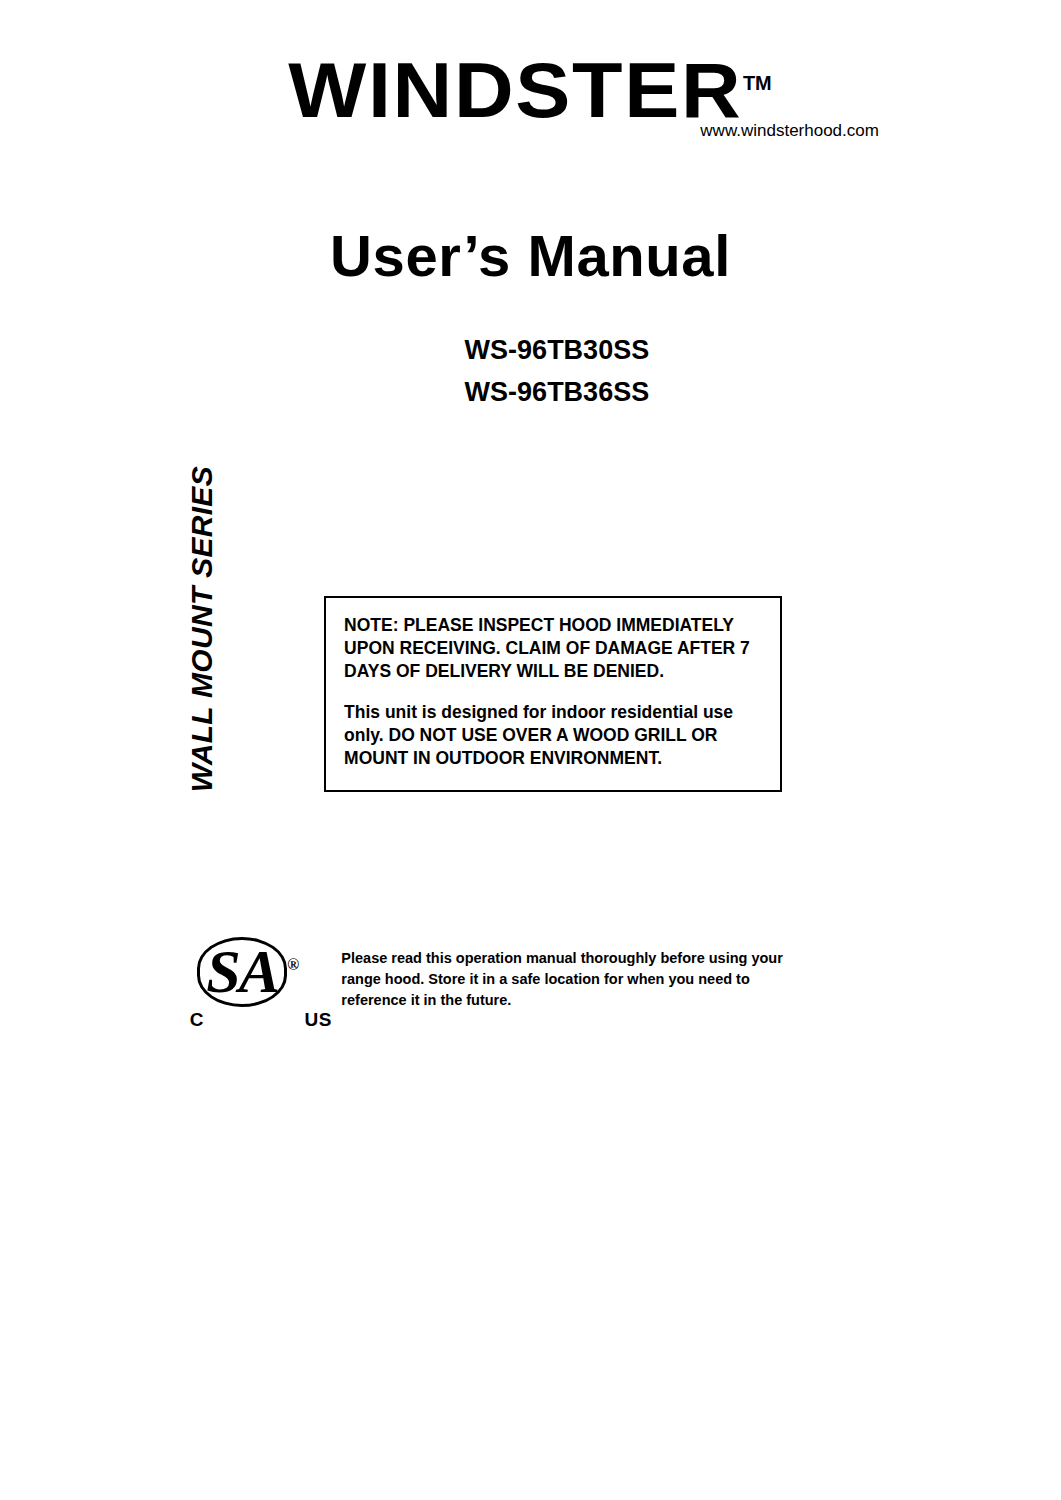WINDSTERTM
www.windsterhood.com
User’s Manual
WS-96TB30SS
WS-96TB36SS
WALL MOUNT SERIES
NOTE: PLEASE INSPECT HOOD IMMEDIATELY UPON RECEIVING. CLAIM OF DAMAGE AFTER 7 DAYS OF DELIVERY WILL BE DENIED.
This unit is designed for indoor residential use only. DO NOT USE OVER A WOOD GRILL OR MOUNT IN OUTDOOR ENVIRONMENT.
SA®
CUS
Please read this operation manual thoroughly before using your range hood. Store it in a safe location for when you need to reference it in the future.